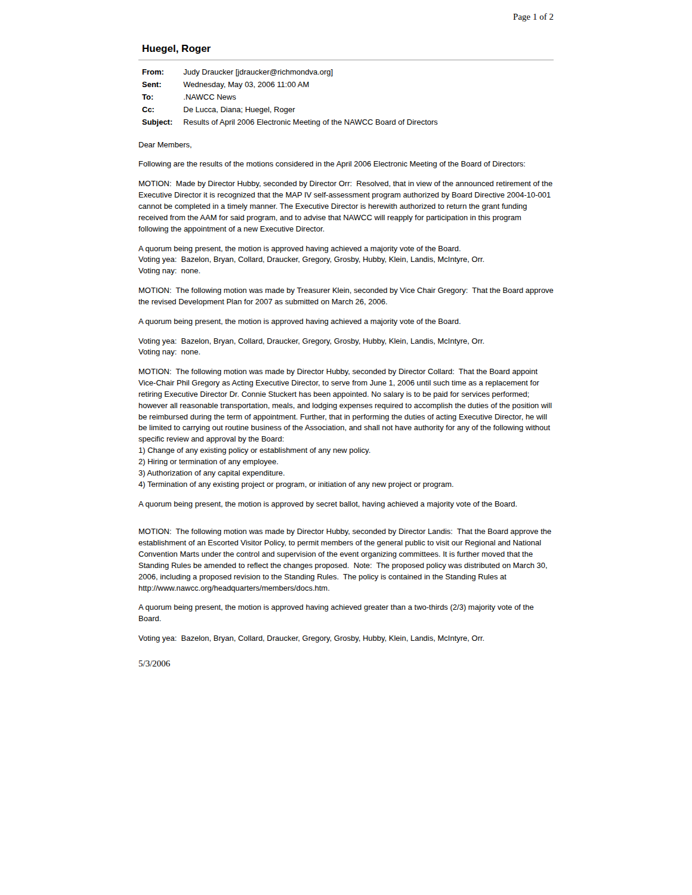Page 1 of 2
Huegel, Roger
| From: | Judy Draucker [jdraucker@richmondva.org] |
| Sent: | Wednesday, May 03, 2006 11:00 AM |
| To: | .NAWCC News |
| Cc: | De Lucca, Diana; Huegel, Roger |
| Subject: | Results of April 2006 Electronic Meeting of the NAWCC Board of Directors |
Dear Members,
Following are the results of the motions considered in the April 2006 Electronic Meeting of the Board of Directors:
MOTION: Made by Director Hubby, seconded by Director Orr: Resolved, that in view of the announced retirement of the Executive Director it is recognized that the MAP IV self-assessment program authorized by Board Directive 2004-10-001 cannot be completed in a timely manner. The Executive Director is herewith authorized to return the grant funding received from the AAM for said program, and to advise that NAWCC will reapply for participation in this program following the appointment of a new Executive Director.
A quorum being present, the motion is approved having achieved a majority vote of the Board.
Voting yea: Bazelon, Bryan, Collard, Draucker, Gregory, Grosby, Hubby, Klein, Landis, McIntyre, Orr.
Voting nay: none.
MOTION: The following motion was made by Treasurer Klein, seconded by Vice Chair Gregory: That the Board approve the revised Development Plan for 2007 as submitted on March 26, 2006.
A quorum being present, the motion is approved having achieved a majority vote of the Board.
Voting yea: Bazelon, Bryan, Collard, Draucker, Gregory, Grosby, Hubby, Klein, Landis, McIntyre, Orr.
Voting nay: none.
MOTION: The following motion was made by Director Hubby, seconded by Director Collard: That the Board appoint Vice-Chair Phil Gregory as Acting Executive Director, to serve from June 1, 2006 until such time as a replacement for retiring Executive Director Dr. Connie Stuckert has been appointed. No salary is to be paid for services performed; however all reasonable transportation, meals, and lodging expenses required to accomplish the duties of the position will be reimbursed during the term of appointment. Further, that in performing the duties of acting Executive Director, he will be limited to carrying out routine business of the Association, and shall not have authority for any of the following without specific review and approval by the Board:
1) Change of any existing policy or establishment of any new policy.
2) Hiring or termination of any employee.
3) Authorization of any capital expenditure.
4) Termination of any existing project or program, or initiation of any new project or program.
A quorum being present, the motion is approved by secret ballot, having achieved a majority vote of the Board.
MOTION: The following motion was made by Director Hubby, seconded by Director Landis: That the Board approve the establishment of an Escorted Visitor Policy, to permit members of the general public to visit our Regional and National Convention Marts under the control and supervision of the event organizing committees. It is further moved that the Standing Rules be amended to reflect the changes proposed. Note: The proposed policy was distributed on March 30, 2006, including a proposed revision to the Standing Rules. The policy is contained in the Standing Rules at http://www.nawcc.org/headquarters/members/docs.htm.
A quorum being present, the motion is approved having achieved greater than a two-thirds (2/3) majority vote of the Board.
Voting yea: Bazelon, Bryan, Collard, Draucker, Gregory, Grosby, Hubby, Klein, Landis, McIntyre, Orr.
5/3/2006